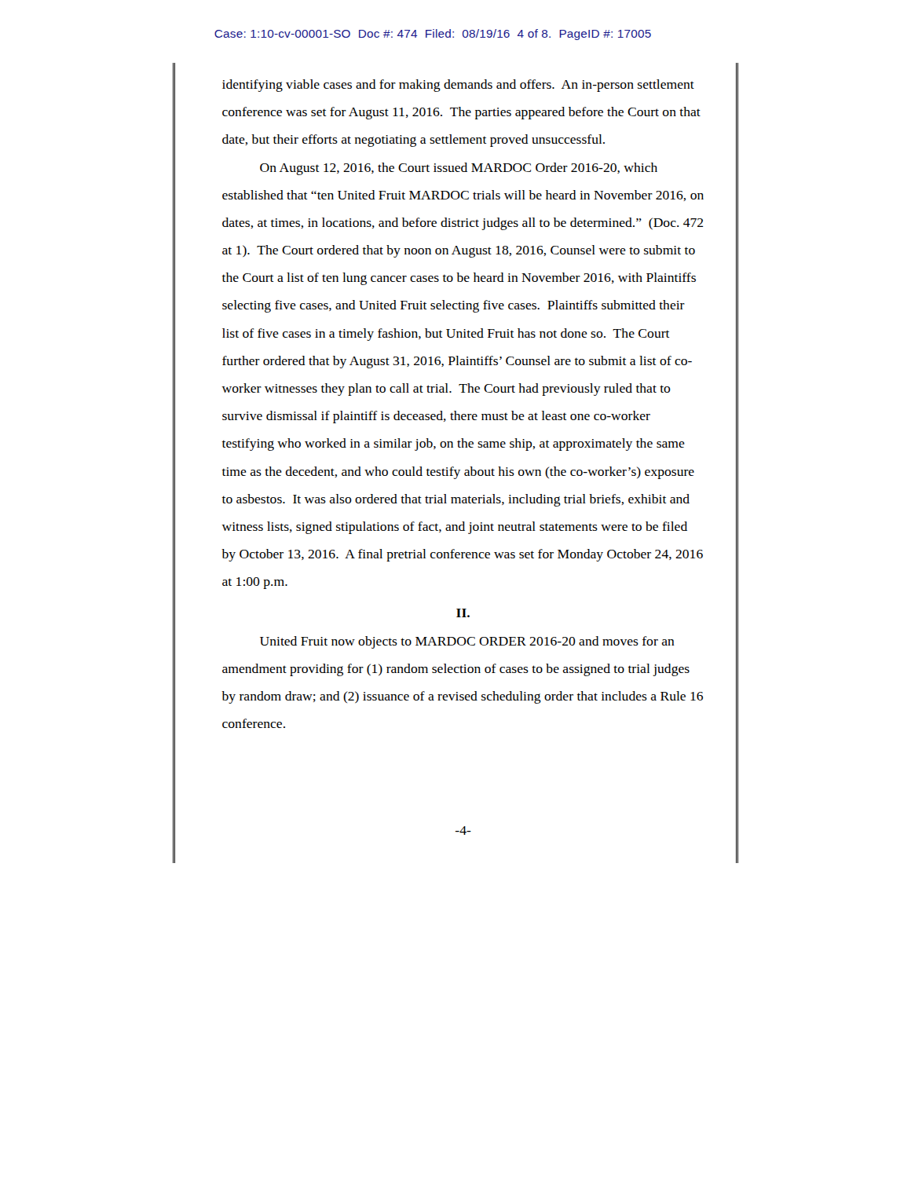Case: 1:10-cv-00001-SO Doc #: 474 Filed: 08/19/16 4 of 8. PageID #: 17005
identifying viable cases and for making demands and offers. An in-person settlement conference was set for August 11, 2016. The parties appeared before the Court on that date, but their efforts at negotiating a settlement proved unsuccessful.
On August 12, 2016, the Court issued MARDOC Order 2016-20, which established that “ten United Fruit MARDOC trials will be heard in November 2016, on dates, at times, in locations, and before district judges all to be determined.” (Doc. 472 at 1). The Court ordered that by noon on August 18, 2016, Counsel were to submit to the Court a list of ten lung cancer cases to be heard in November 2016, with Plaintiffs selecting five cases, and United Fruit selecting five cases. Plaintiffs submitted their list of five cases in a timely fashion, but United Fruit has not done so. The Court further ordered that by August 31, 2016, Plaintiffs’ Counsel are to submit a list of co-worker witnesses they plan to call at trial. The Court had previously ruled that to survive dismissal if plaintiff is deceased, there must be at least one co-worker testifying who worked in a similar job, on the same ship, at approximately the same time as the decedent, and who could testify about his own (the co-worker’s) exposure to asbestos. It was also ordered that trial materials, including trial briefs, exhibit and witness lists, signed stipulations of fact, and joint neutral statements were to be filed by October 13, 2016. A final pretrial conference was set for Monday October 24, 2016 at 1:00 p.m.
II.
United Fruit now objects to MARDOC ORDER 2016-20 and moves for an amendment providing for (1) random selection of cases to be assigned to trial judges by random draw; and (2) issuance of a revised scheduling order that includes a Rule 16 conference.
-4-